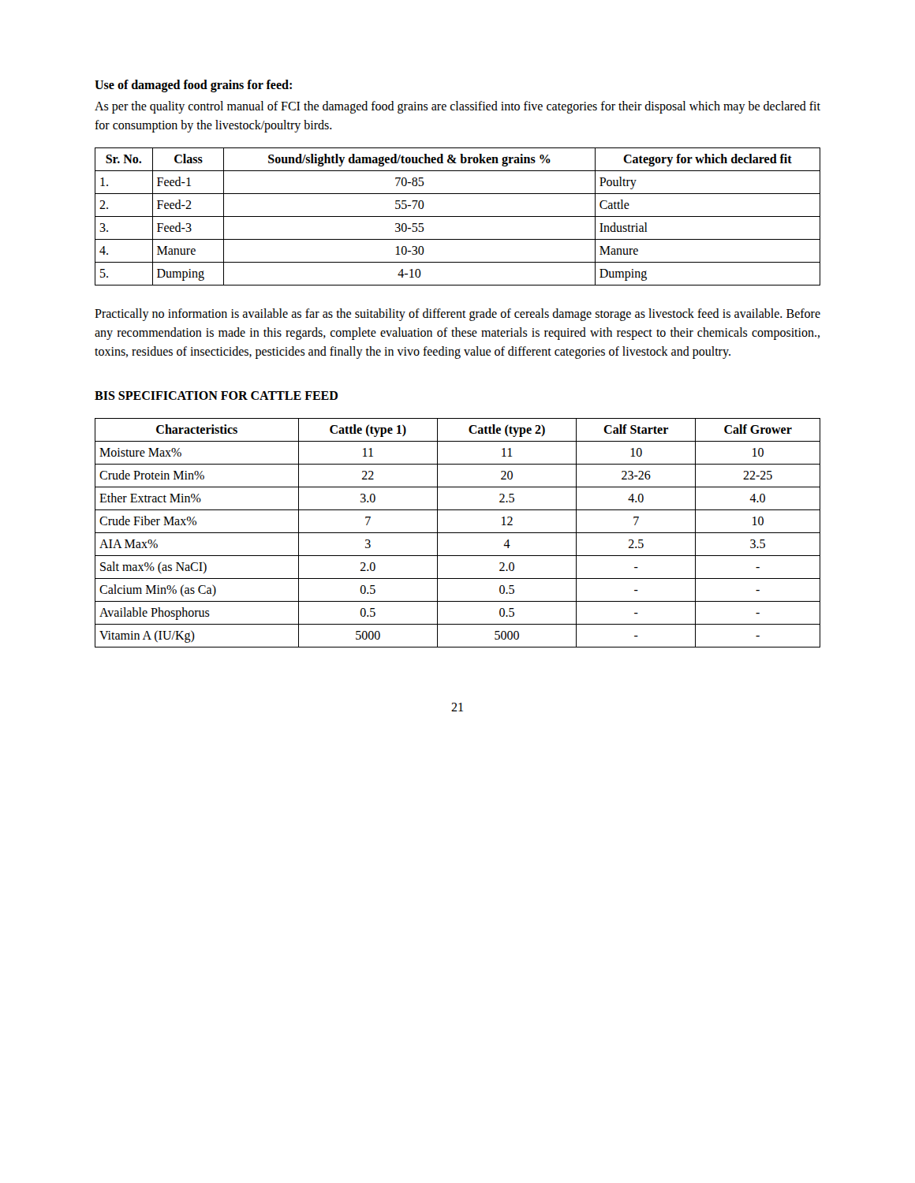Use of damaged food grains for feed:
As per the quality control manual of FCI the damaged food grains are classified into five categories for their disposal which may be declared fit for consumption by the livestock/poultry birds.
| Sr. No. | Class | Sound/slightly damaged/touched & broken grains % | Category for which declared fit |
| --- | --- | --- | --- |
| 1. | Feed-1 | 70-85 | Poultry |
| 2. | Feed-2 | 55-70 | Cattle |
| 3. | Feed-3 | 30-55 | Industrial |
| 4. | Manure | 10-30 | Manure |
| 5. | Dumping | 4-10 | Dumping |
Practically no information is available as far as the suitability of different grade of cereals damage storage as livestock feed is available. Before any recommendation is made in this regards, complete evaluation of these materials is required with respect to their chemicals composition., toxins, residues of insecticides, pesticides and finally the in vivo feeding value of different categories of livestock and poultry.
BIS SPECIFICATION FOR CATTLE FEED
| Characteristics | Cattle (type 1) | Cattle (type 2) | Calf Starter | Calf Grower |
| --- | --- | --- | --- | --- |
| Moisture Max% | 11 | 11 | 10 | 10 |
| Crude Protein Min% | 22 | 20 | 23-26 | 22-25 |
| Ether Extract Min% | 3.0 | 2.5 | 4.0 | 4.0 |
| Crude Fiber Max% | 7 | 12 | 7 | 10 |
| AIA Max% | 3 | 4 | 2.5 | 3.5 |
| Salt max% (as NaCI) | 2.0 | 2.0 | - | - |
| Calcium Min% (as Ca) | 0.5 | 0.5 | - | - |
| Available Phosphorus | 0.5 | 0.5 | - | - |
| Vitamin A (IU/Kg) | 5000 | 5000 | - | - |
21